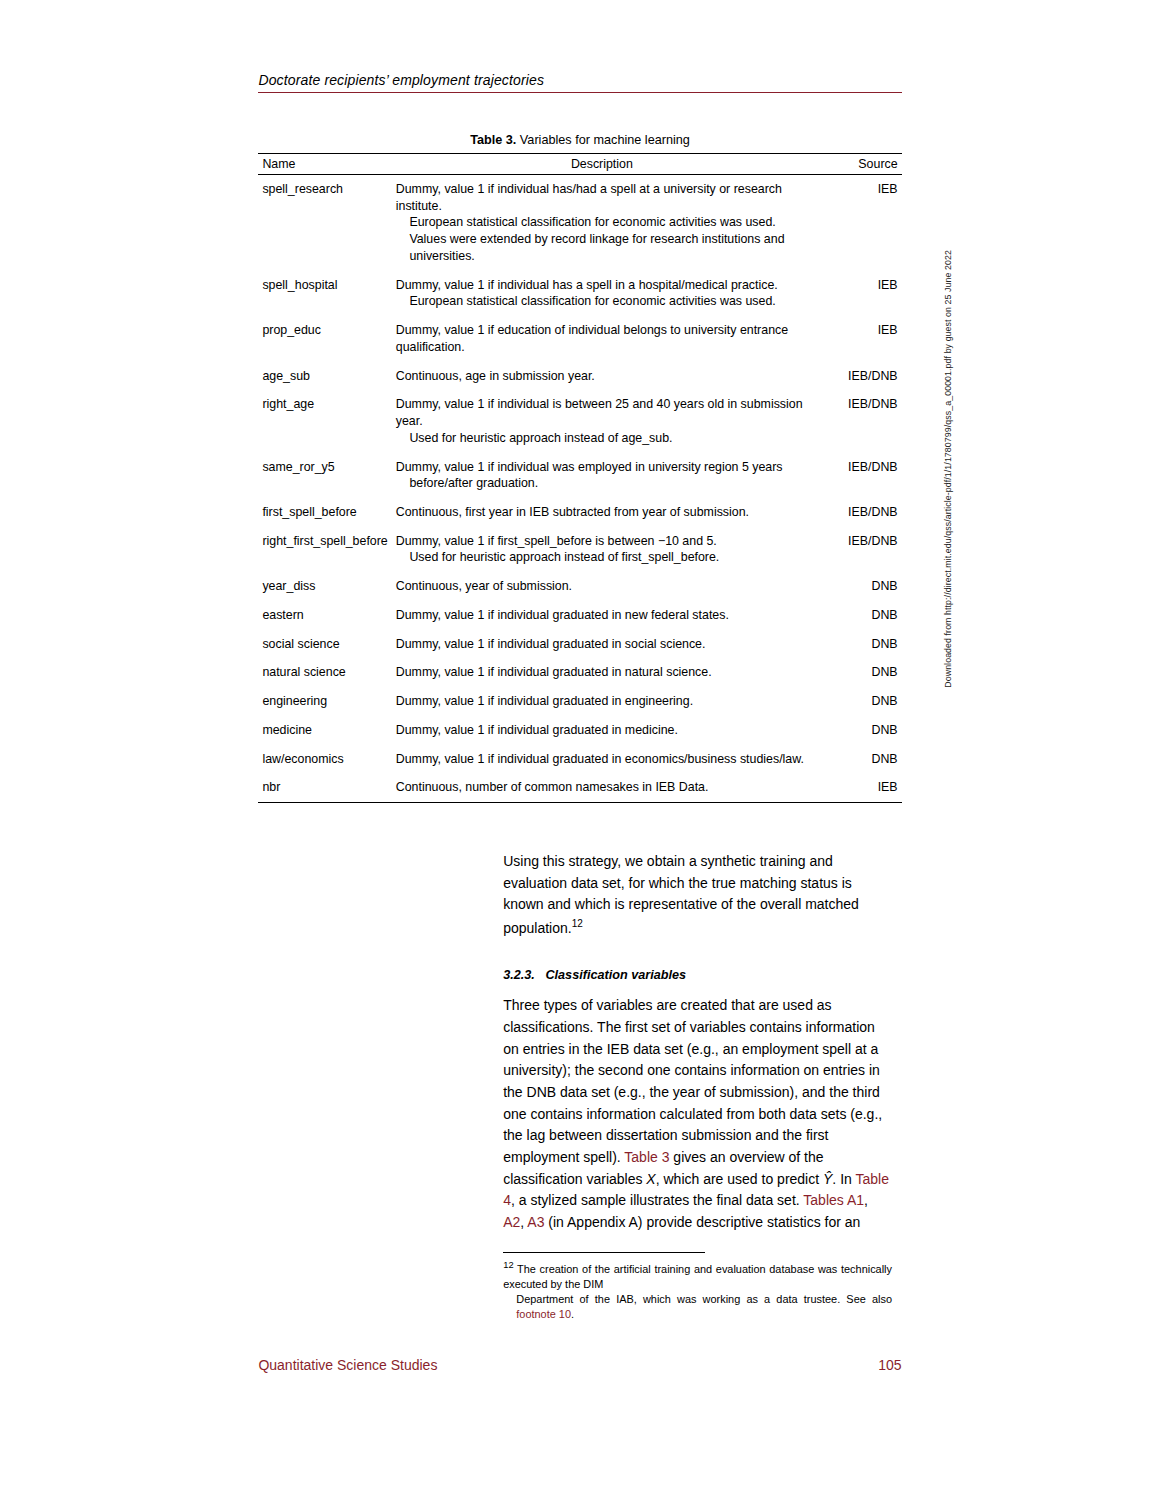Downloaded from http://direct.mit.edu/qss/article-pdf/1/1/1780799/qss_a_00001.pdf by guest on 25 June 2022
Doctorate recipients’ employment trajectories
Table 3. Variables for machine learning
| Name | Description | Source |
| --- | --- | --- |
| spell_research | Dummy, value 1 if individual has/had a spell at a university or research institute. European statistical classification for economic activities was used. Values were extended by record linkage for research institutions and universities. | IEB |
| spell_hospital | Dummy, value 1 if individual has a spell in a hospital/medical practice. European statistical classification for economic activities was used. | IEB |
| prop_educ | Dummy, value 1 if education of individual belongs to university entrance qualification. | IEB |
| age_sub | Continuous, age in submission year. | IEB/DNB |
| right_age | Dummy, value 1 if individual is between 25 and 40 years old in submission year. Used for heuristic approach instead of age_sub. | IEB/DNB |
| same_ror_y5 | Dummy, value 1 if individual was employed in university region 5 years before/after graduation. | IEB/DNB |
| first_spell_before | Continuous, first year in IEB subtracted from year of submission. | IEB/DNB |
| right_first_spell_before | Dummy, value 1 if first_spell_before is between −10 and 5. Used for heuristic approach instead of first_spell_before. | IEB/DNB |
| year_diss | Continuous, year of submission. | DNB |
| eastern | Dummy, value 1 if individual graduated in new federal states. | DNB |
| social science | Dummy, value 1 if individual graduated in social science. | DNB |
| natural science | Dummy, value 1 if individual graduated in natural science. | DNB |
| engineering | Dummy, value 1 if individual graduated in engineering. | DNB |
| medicine | Dummy, value 1 if individual graduated in medicine. | DNB |
| law/economics | Dummy, value 1 if individual graduated in economics/business studies/law. | DNB |
| nbr | Continuous, number of common namesakes in IEB Data. | IEB |
Using this strategy, we obtain a synthetic training and evaluation data set, for which the true matching status is known and which is representative of the overall matched population.12
3.2.3. Classification variables
Three types of variables are created that are used as classifications. The first set of variables contains information on entries in the IEB data set (e.g., an employment spell at a university); the second one contains information on entries in the DNB data set (e.g., the year of submission), and the third one contains information calculated from both data sets (e.g., the lag between dissertation submission and the first employment spell). Table 3 gives an overview of the classification variables X, which are used to predict Ŷ. In Table 4, a stylized sample illustrates the final data set. Tables A1, A2, A3 (in Appendix A) provide descriptive statistics for an
12 The creation of the artificial training and evaluation database was technically executed by the DIM Department of the IAB, which was working as a data trustee. See also footnote 10.
Quantitative Science Studies 105